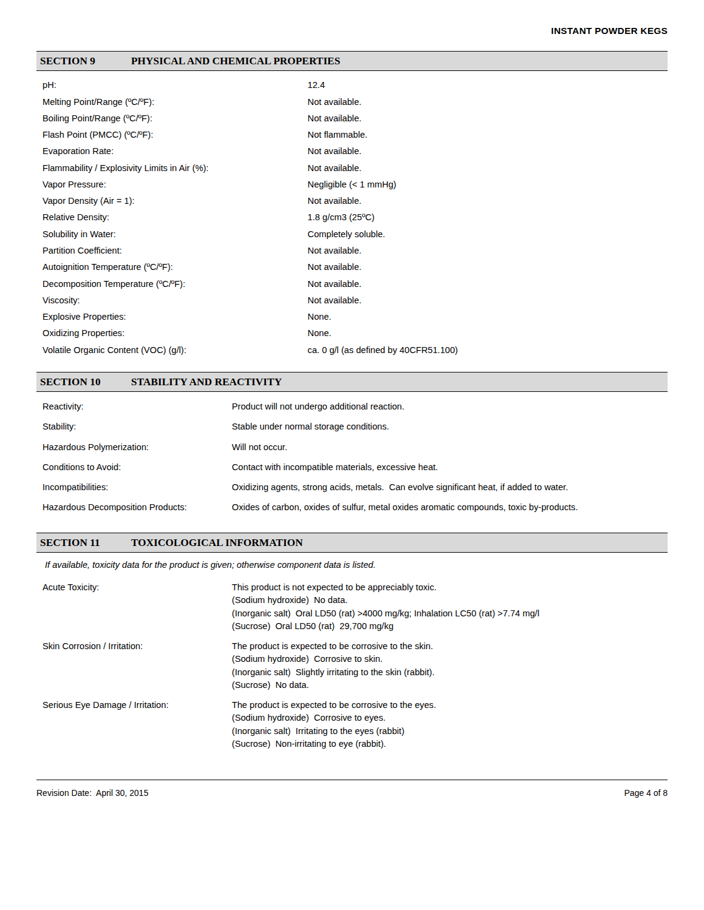INSTANT POWDER KEGS
SECTION 9 PHYSICAL AND CHEMICAL PROPERTIES
| pH: | 12.4 |
| Melting Point/Range (ºC/ºF): | Not available. |
| Boiling Point/Range (ºC/ºF): | Not available. |
| Flash Point (PMCC) (ºC/ºF): | Not flammable. |
| Evaporation Rate: | Not available. |
| Flammability / Explosivity Limits in Air (%): | Not available. |
| Vapor Pressure: | Negligible (< 1 mmHg) |
| Vapor Density (Air = 1): | Not available. |
| Relative Density: | 1.8 g/cm3 (25ºC) |
| Solubility in Water: | Completely soluble. |
| Partition Coefficient: | Not available. |
| Autoignition Temperature (ºC/ºF): | Not available. |
| Decomposition Temperature (ºC/ºF): | Not available. |
| Viscosity: | Not available. |
| Explosive Properties: | None. |
| Oxidizing Properties: | None. |
| Volatile Organic Content (VOC) (g/l): | ca. 0 g/l (as defined by 40CFR51.100) |
SECTION 10 STABILITY AND REACTIVITY
| Reactivity: | Product will not undergo additional reaction. |
| Stability: | Stable under normal storage conditions. |
| Hazardous Polymerization: | Will not occur. |
| Conditions to Avoid: | Contact with incompatible materials, excessive heat. |
| Incompatibilities: | Oxidizing agents, strong acids, metals. Can evolve significant heat, if added to water. |
| Hazardous Decomposition Products: | Oxides of carbon, oxides of sulfur, metal oxides aromatic compounds, toxic by-products. |
SECTION 11 TOXICOLOGICAL INFORMATION
If available, toxicity data for the product is given; otherwise component data is listed.
| Acute Toxicity: | This product is not expected to be appreciably toxic. (Sodium hydroxide) No data. (Inorganic salt) Oral LD50 (rat) >4000 mg/kg; Inhalation LC50 (rat) >7.74 mg/l (Sucrose) Oral LD50 (rat) 29,700 mg/kg |
| Skin Corrosion / Irritation: | The product is expected to be corrosive to the skin. (Sodium hydroxide) Corrosive to skin. (Inorganic salt) Slightly irritating to the skin (rabbit). (Sucrose) No data. |
| Serious Eye Damage / Irritation: | The product is expected to be corrosive to the eyes. (Sodium hydroxide) Corrosive to eyes. (Inorganic salt) Irritating to the eyes (rabbit) (Sucrose) Non-irritating to eye (rabbit). |
Revision Date: April 30, 2015 Page 4 of 8